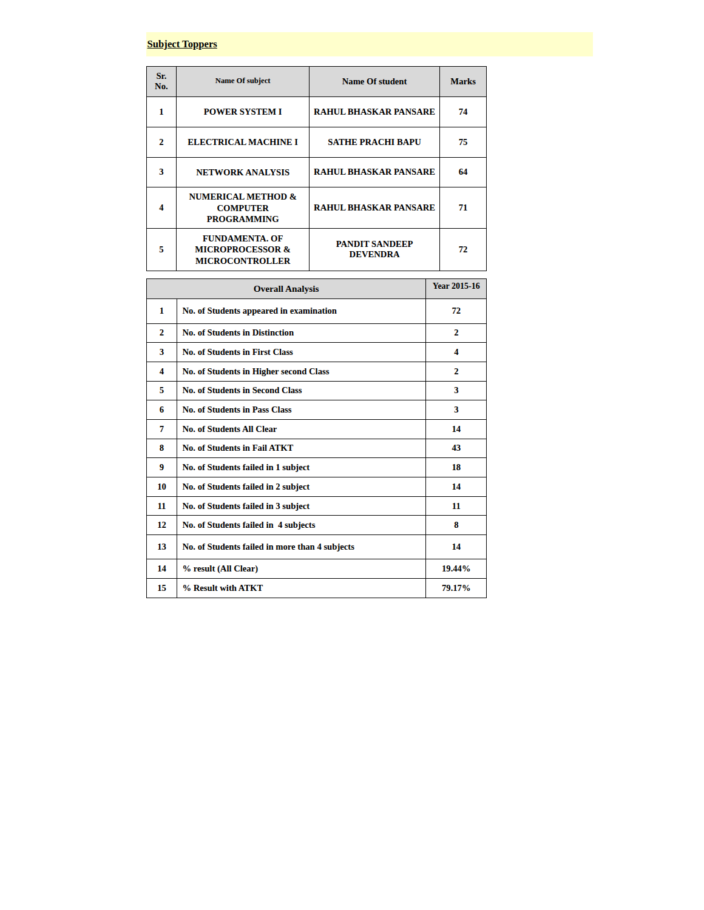Subject Toppers
| Sr. No. | Name Of subject | Name Of student | Marks |
| 1 | POWER SYSTEM I | RAHUL BHASKAR PANSARE | 74 |
| 2 | ELECTRICAL MACHINE I | SATHE PRACHI BAPU | 75 |
| 3 | NETWORK ANALYSIS | RAHUL BHASKAR PANSARE | 64 |
| 4 | NUMERICAL METHOD & COMPUTER PROGRAMMING | RAHUL BHASKAR PANSARE | 71 |
| 5 | FUNDAMENTA. OF MICROPROCESSOR & MICROCONTROLLER | PANDIT SANDEEP DEVENDRA | 72 |
| Overall Analysis | Year 2015-16 |
| 1 | No. of Students appeared in examination | 72 |
| 2 | No. of Students in Distinction | 2 |
| 3 | No. of Students in First Class | 4 |
| 4 | No. of Students in Higher second Class | 2 |
| 5 | No. of Students in Second Class | 3 |
| 6 | No. of Students in Pass Class | 3 |
| 7 | No. of Students All Clear | 14 |
| 8 | No. of Students in Fail ATKT | 43 |
| 9 | No. of Students failed in 1 subject | 18 |
| 10 | No. of Students failed in 2 subject | 14 |
| 11 | No. of Students failed in 3 subject | 11 |
| 12 | No. of Students failed in 4 subjects | 8 |
| 13 | No. of Students failed in more than 4 subjects | 14 |
| 14 | % result (All Clear) | 19.44% |
| 15 | % Result with ATKT | 79.17% |